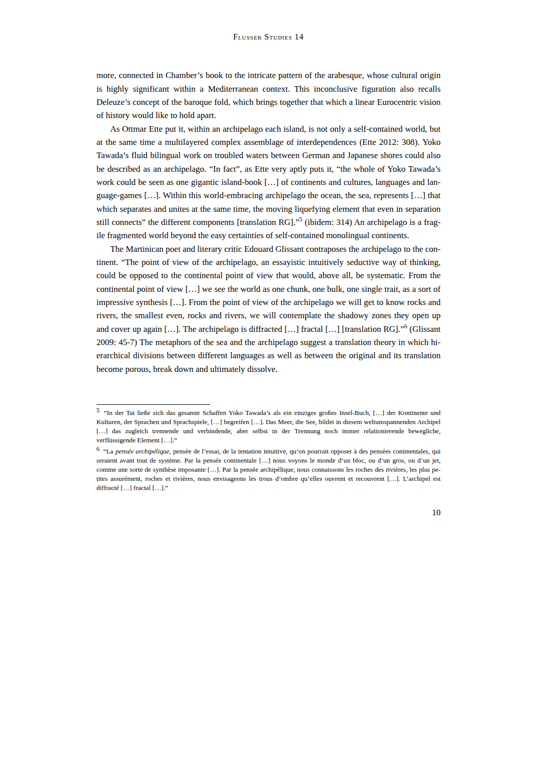Flusser Studies 14
more, connected in Chamber’s book to the intricate pattern of the arabesque, whose cultural origin is highly significant within a Mediterranean context. This inconclusive figuration also recalls Deleuze’s concept of the baroque fold, which brings together that which a linear Eurocentric vision of history would like to hold apart.
As Ottmar Ette put it, within an archipelago each island, is not only a self-contained world, but at the same time a multilayered complex assemblage of interdependences (Ette 2012: 308). Yoko Tawada’s fluid bilingual work on troubled waters between German and Japanese shores could also be described as an archipelago. “In fact”, as Ette very aptly puts it, “the whole of Yoko Tawada’s work could be seen as one gigantic island-book […] of continents and cultures, languages and language-games […]. Within this world-embracing archipelago the ocean, the sea, represents […] that which separates and unites at the same time, the moving liquefying element that even in separation still connects” the different components [translation RG].”5 (ibidem: 314) An archipelago is a fragile fragmented world beyond the easy certainties of self-contained monolingual continents.
The Martinican poet and literary critic Edouard Glissant contraposes the archipelago to the continent. “The point of view of the archipelago, an essayistic intuitively seductive way of thinking, could be opposed to the continental point of view that would, above all, be systematic. From the continental point of view […] we see the world as one chunk, one bulk, one single trait, as a sort of impressive synthesis […]. From the point of view of the archipelago we will get to know rocks and rivers, the smallest even, rocks and rivers, we will contemplate the shadowy zones they open up and cover up again […]. The archipelago is diffracted […] fractal […] [translation RG].”6 (Glissant 2009: 45-7) The metaphors of the sea and the archipelago suggest a translation theory in which hierarchical divisions between different languages as well as between the original and its translation become porous, break down and ultimately dissolve.
5 “In der Tat ließe sich das gesamte Schaffen Yoko Tawada’s als ein einziges großes Insel-Buch, […] der Kontinente und Kulturen, der Sprachen und Sprachspiele, […] begreifen […]. Das Meer, die See, bildet in diesem weltumspannenden Archipel […] das zugleich trennende und verbindende, aber selbst in der Trennung noch immer relationierende bewegliche, verflüssigende Element […].”
6 “La pensée archipélique, pensée de l’essai, de la tentation intuitive, qu’on pourrait opposer à des pensées continentales, qui seraient avant tout de système. Par la pensée continentale […] nous voyons le monde d’un bloc, ou d’un gros, ou d’un jet, comme une sorte de synthèse imposante […]. Par la pensée archipélique, nous connaissons les roches des rivières, les plus petites assurément, roches et rivières, nous envisageons les trous d’ombre qu’elles ouvrent et recouvrent […]. L’archipel est diffracté […] fractal […].”
10